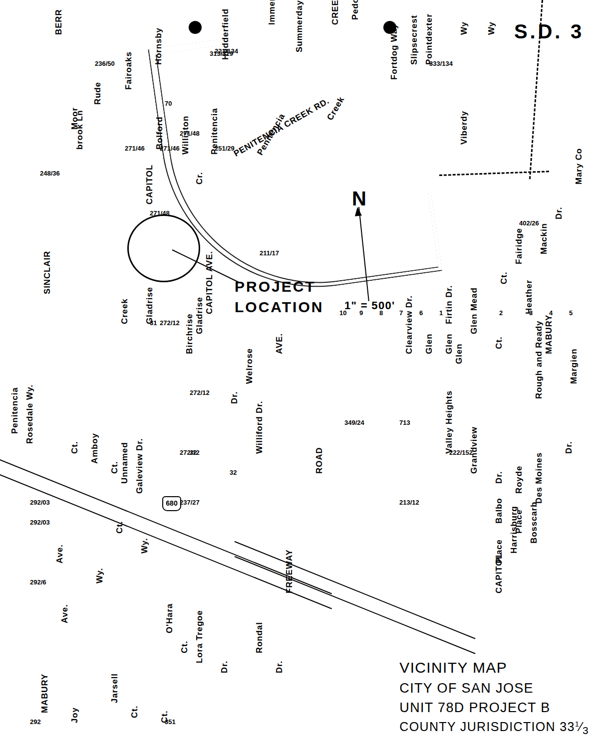S.D. 3
PROJECT
LOCATION
N
1" = 500'
680
BERR
Hornsby
Hedderfield
Immeride
Summerdays
CREEK
Pedod
Fairoaks
Rude
Moor
brook Ln
Bolford
Williston
Penitencia
Cr.
PENITENCIA CREEK RD.
Penitencia
Creek
Fortdog Way
Pointdexter
Slipsecrest
Wy
Wy
Viberdy
Mary Co
Dr.
Mackin
Fairidge
Ct.
Heather
Firtin Dr.
Glen Mead
Ct.
Glen
Glen
Glen
Clearview Dr.
MABURY
Margien
Rough and Ready
Dr.
Gladrise
Gladrise
Birchrise
Welrose
Dr.
CAPITOL AVE.
AVE.
Williford Dr.
ROAD
CAPITOL
SINCLAIR
Creek
Penitencia
Rosedale Wy.
Ct.
Amboy
Ct.
Unnamed
Galeview Dr.
Wy.
Ct.
Ave.
Wy.
Ave.
MABURY
Joy
O'Hara
Ct.
Lora Tregoe
Dr.
Rondal
Dr.
Jarsell
Ct.
Ct.
FREEWAY
Valley Heights
Grandview
Dr.
Royde
Des Moines
Balbo
Place
Bosscarb
Harrisburg
Place
CAPITOL
313/319
221/134
236/50
70
271/48
271/46
271/46
251/29
248/36
271/48
211/17
272/12
272/12
272/12
31
32
32
349/24
713
222/152
213/12
333/134
402/26
1
2
3
4
5
6
7
8
9
10
292/03
292/03
292/6
237/27
292
351
VICINITY MAP
CITY OF SAN JOSE
UNIT 78D PROJECT B
COUNTY JURISDICTION 331⁄3